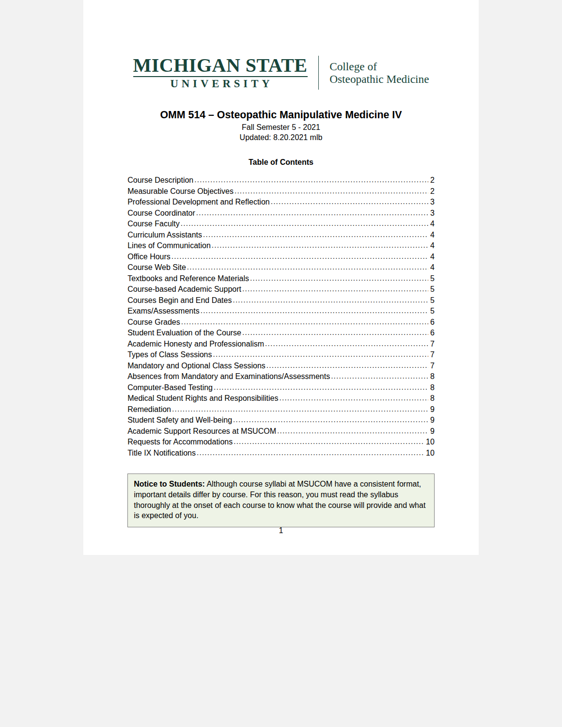MICHIGAN STATE UNIVERSITY
College of
Osteopathic Medicine
OMM 514 – Osteopathic Manipulative Medicine IV
Fall Semester 5 - 2021
Updated: 8.20.2021 mlb
Table of Contents
Course Description.................................................................................................................................. 2
Measurable Course Objectives.................................................................................................................................. 2
Professional Development and Reflection.................................................................................................................................. 3
Course Coordinator.................................................................................................................................. 3
Course Faculty.................................................................................................................................. 4
Curriculum Assistants.................................................................................................................................. 4
Lines of Communication.................................................................................................................................. 4
Office Hours.................................................................................................................................. 4
Course Web Site.................................................................................................................................. 4
Textbooks and Reference Materials.................................................................................................................................. 5
Course-based Academic Support.................................................................................................................................. 5
Courses Begin and End Dates.................................................................................................................................. 5
Exams/Assessments.................................................................................................................................. 5
Course Grades.................................................................................................................................. 6
Student Evaluation of the Course.................................................................................................................................. 6
Academic Honesty and Professionalism.................................................................................................................................. 7
Types of Class Sessions.................................................................................................................................. 7
Mandatory and Optional Class Sessions.................................................................................................................................. 7
Absences from Mandatory and Examinations/Assessments.................................................................................................................................. 8
Computer-Based Testing.................................................................................................................................. 8
Medical Student Rights and Responsibilities.................................................................................................................................. 8
Remediation.................................................................................................................................. 9
Student Safety and Well-being.................................................................................................................................. 9
Academic Support Resources at MSUCOM.................................................................................................................................. 9
Requests for Accommodations.................................................................................................................................. 10
Title IX Notifications.................................................................................................................................. 10
Notice to Students: Although course syllabi at MSUCOM have a consistent format, important details differ by course. For this reason, you must read the syllabus thoroughly at the onset of each course to know what the course will provide and what is expected of you.
1